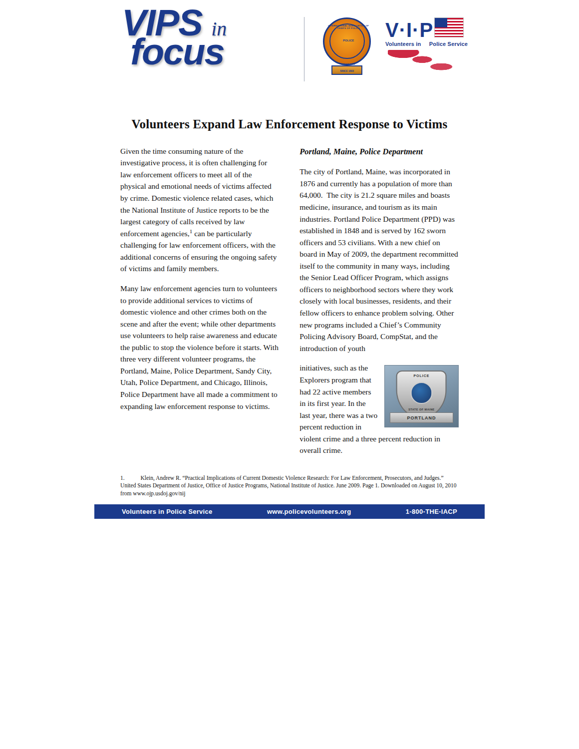VIPS in
focus
INTERNATIONAL ASSOCIATION OF CHIEFS OF POLICE
POLICE
SINCE 1893
SINCE 1893
V·I·P·S®
Volunteers in Police Service
Volunteers Expand Law Enforcement Response to Victims
Given the time consuming nature of the investigative process, it is often challenging for law enforcement officers to meet all of the physical and emotional needs of victims affected by crime. Domestic violence related cases, which the National Institute of Justice reports to be the largest category of calls received by law enforcement agencies,1 can be particularly challenging for law enforcement officers, with the additional concerns of ensuring the ongoing safety of victims and family members.
Many law enforcement agencies turn to volunteers to provide additional services to victims of domestic violence and other crimes both on the scene and after the event; while other departments use volunteers to help raise awareness and educate the public to stop the violence before it starts. With three very different volunteer programs, the Portland, Maine, Police Department, Sandy City, Utah, Police Department, and Chicago, Illinois, Police Department have all made a commitment to expanding law enforcement response to victims.
Portland, Maine, Police Department
The city of Portland, Maine, was incorporated in 1876 and currently has a population of more than 64,000. The city is 21.2 square miles and boasts medicine, insurance, and tourism as its main industries. Portland Police Department (PPD) was established in 1848 and is served by 162 sworn officers and 53 civilians. With a new chief on board in May of 2009, the department recommitted itself to the community in many ways, including the Senior Lead Officer Program, which assigns officers to neighborhood sectors where they work closely with local businesses, residents, and their fellow officers to enhance problem solving. Other new programs included a Chief’s Community Policing Advisory Board, CompStat, and the introduction of youth
POLICE
STATE OF MAINE
PORTLAND
initiatives, such as the Explorers program that had 22 active members in its first year. In the last year, there was a two percent reduction in violent crime and a three percent reduction in overall crime.
1. Klein, Andrew R. “Practical Implications of Current Domestic Violence Research: For Law Enforcement, Prosecutors, and Judges.” United States Department of Justice, Office of Justice Programs, National Institute of Justice. June 2009. Page 1. Downloaded on August 10, 2010 from www.ojp.usdoj.gov/nij
Volunteers in Police Service www.policevolunteers.org 1-800-THE-IACP